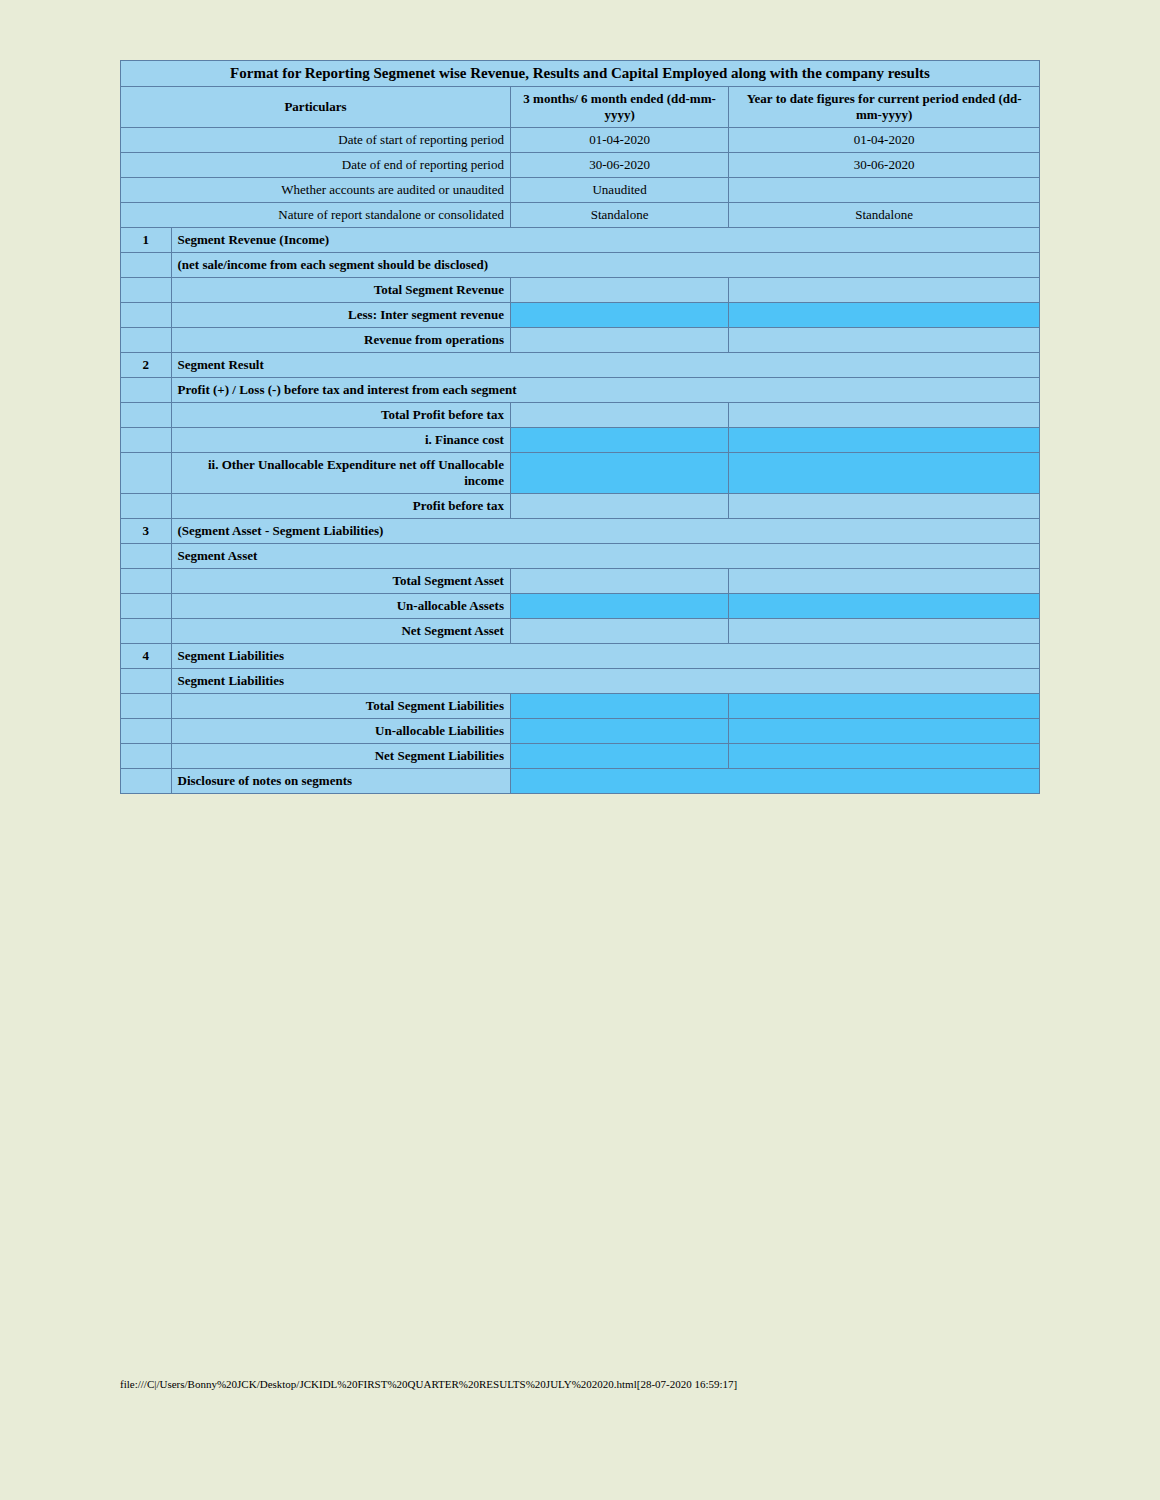| Format for Reporting Segmenet wise Revenue, Results and Capital Employed along with the company results |
| Particulars | 3 months/ 6 month ended (dd-mm-yyyy) | Year to date figures for current period ended (dd-mm-yyyy) |
| Date of start of reporting period | 01-04-2020 | 01-04-2020 |
| Date of end of reporting period | 30-06-2020 | 30-06-2020 |
| Whether accounts are audited or unaudited | Unaudited | |
| Nature of report standalone or consolidated | Standalone | Standalone |
| 1 | Segment Revenue (Income) |
| | (net sale/income from each segment should be disclosed) |
| | Total Segment Revenue | | |
| | Less: Inter segment revenue | | |
| | Revenue from operations | | |
| 2 | Segment Result |
| | Profit (+) / Loss (-) before tax and interest from each segment |
| | Total Profit before tax | | |
| | i. Finance cost | | |
| | ii. Other Unallocable Expenditure net off Unallocable income | | |
| | Profit before tax | | |
| 3 | (Segment Asset - Segment Liabilities) |
| | Segment Asset |
| | Total Segment Asset | | |
| | Un-allocable Assets | | |
| | Net Segment Asset | | |
| 4 | Segment Liabilities |
| | Segment Liabilities |
| | Total Segment Liabilities | | |
| | Un-allocable Liabilities | | |
| | Net Segment Liabilities | | |
| | Disclosure of notes on segments | |
file:///C|/Users/Bonny%20JCK/Desktop/JCKIDL%20FIRST%20QUARTER%20RESULTS%20JULY%202020.html[28-07-2020 16:59:17]